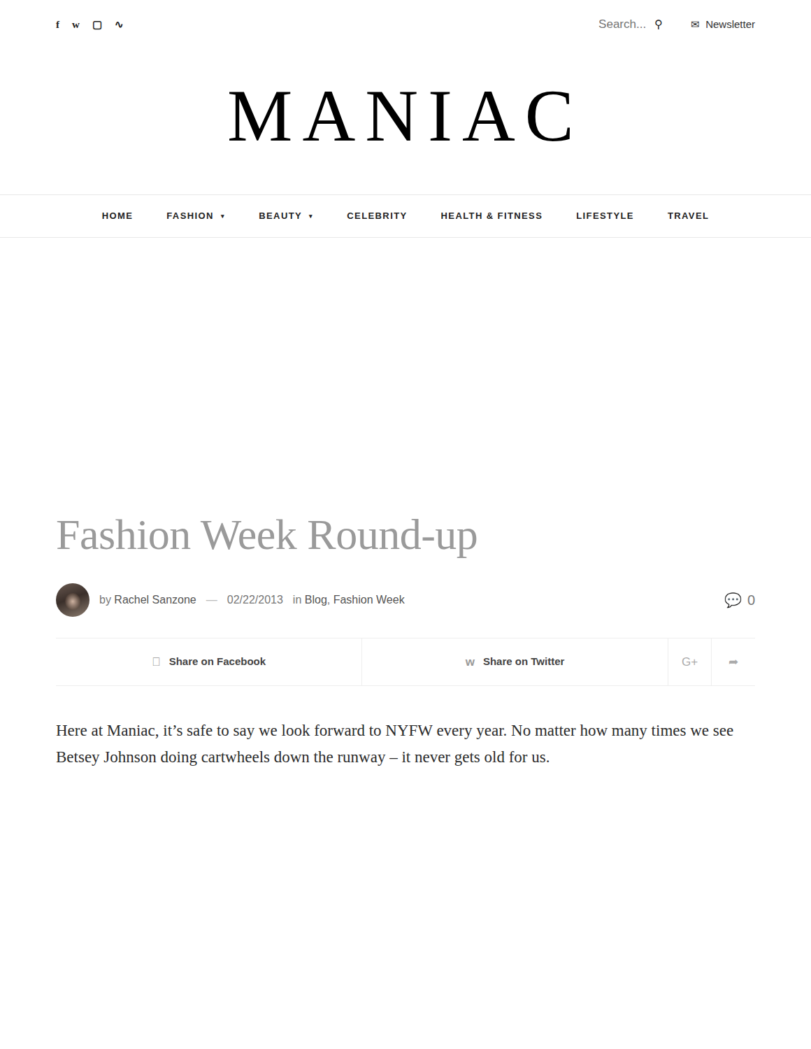f w ▢ ∿
⚲ ✉ Newsletter
MANIAC
Home
Fashion ▾
Beauty ▾
Celebrity
Health & Fitness
Lifestyle
Travel
Fashion Week Round-up
by Rachel Sanzone — 02/22/2013 in Blog, Fashion Week
💬 0
 Share on Facebook w Share on Twitter G+ ➦
Here at Maniac, it’s safe to say we look forward to NYFW every year. No matter how many times we see Betsey Johnson doing cartwheels down the runway – it never gets old for us.